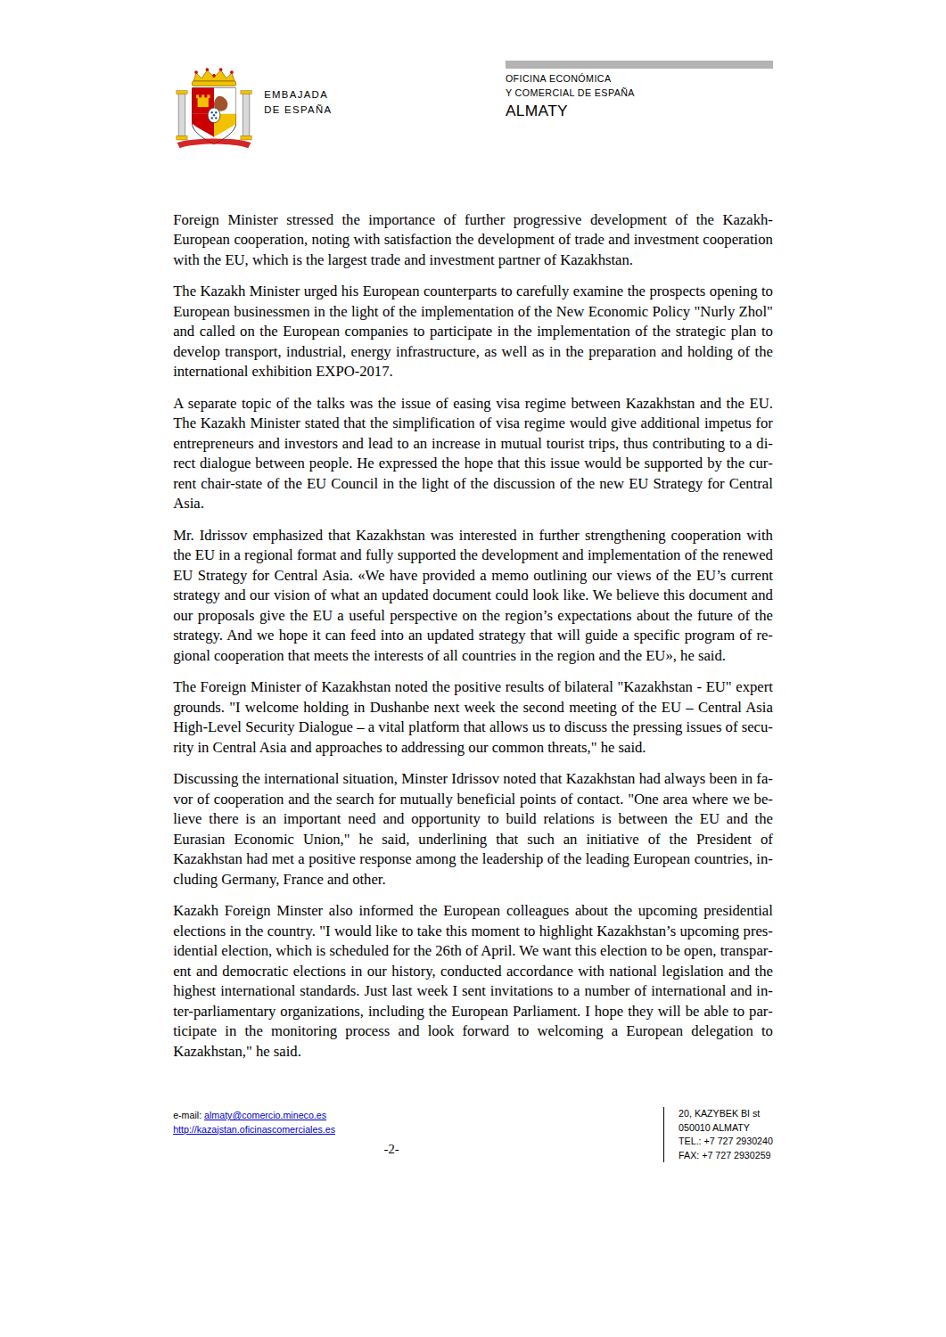EMBAJADA
DE ESPAÑA
OFICINA ECONÓMICA
Y COMERCIAL DE ESPAÑA
ALMATY
Foreign Minister stressed the importance of further progressive development of the Kazakh-European cooperation, noting with satisfaction the development of trade and investment cooperation with the EU, which is the largest trade and investment partner of Kazakhstan.
The Kazakh Minister urged his European counterparts to carefully examine the prospects opening to European businessmen in the light of the implementation of the New Economic Policy "Nurly Zhol" and called on the European companies to participate in the implementation of the strategic plan to develop transport, industrial, energy infrastructure, as well as in the preparation and holding of the international exhibition EXPO-2017.
A separate topic of the talks was the issue of easing visa regime between Kazakhstan and the EU. The Kazakh Minister stated that the simplification of visa regime would give additional impetus for entrepreneurs and investors and lead to an increase in mutual tourist trips, thus contributing to a direct dialogue between people. He expressed the hope that this issue would be supported by the current chair-state of the EU Council in the light of the discussion of the new EU Strategy for Central Asia.
Mr. Idrissov emphasized that Kazakhstan was interested in further strengthening cooperation with the EU in a regional format and fully supported the development and implementation of the renewed EU Strategy for Central Asia. «We have provided a memo outlining our views of the EU’s current strategy and our vision of what an updated document could look like. We believe this document and our proposals give the EU a useful perspective on the region’s expectations about the future of the strategy. And we hope it can feed into an updated strategy that will guide a specific program of regional cooperation that meets the interests of all countries in the region and the EU», he said.
The Foreign Minister of Kazakhstan noted the positive results of bilateral "Kazakhstan - EU" expert grounds. "I welcome holding in Dushanbe next week the second meeting of the EU – Central Asia High-Level Security Dialogue – a vital platform that allows us to discuss the pressing issues of security in Central Asia and approaches to addressing our common threats," he said.
Discussing the international situation, Minster Idrissov noted that Kazakhstan had always been in favor of cooperation and the search for mutually beneficial points of contact. "One area where we believe there is an important need and opportunity to build relations is between the EU and the Eurasian Economic Union," he said, underlining that such an initiative of the President of Kazakhstan had met a positive response among the leadership of the leading European countries, including Germany, France and other.
Kazakh Foreign Minster also informed the European colleagues about the upcoming presidential elections in the country. "I would like to take this moment to highlight Kazakhstan’s upcoming presidential election, which is scheduled for the 26th of April. We want this election to be open, transparent and democratic elections in our history, conducted accordance with national legislation and the highest international standards. Just last week I sent invitations to a number of international and inter-parliamentary organizations, including the European Parliament. I hope they will be able to participate in the monitoring process and look forward to welcoming a European delegation to Kazakhstan," he said.
e-mail: almaty@comercio.mineco.es
http://kazajstan.oficinascomerciales.es
-2-
20, KAZYBEK BI st
050010 ALMATY
TEL.: +7 727 2930240
FAX: +7 727 2930259